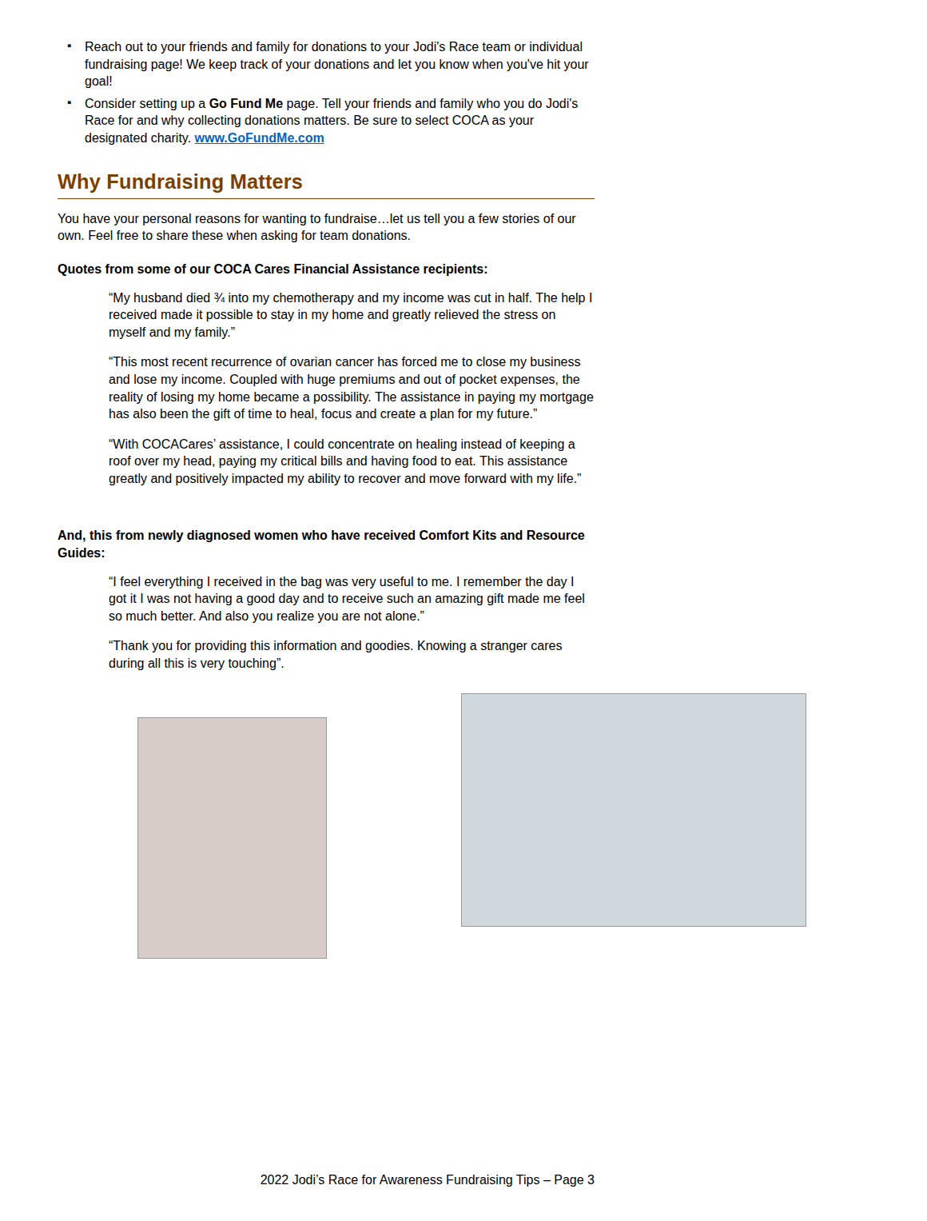Reach out to your friends and family for donations to your Jodi's Race team or individual fundraising page! We keep track of your donations and let you know when you've hit your goal!
Consider setting up a Go Fund Me page. Tell your friends and family who you do Jodi's Race for and why collecting donations matters. Be sure to select COCA as your designated charity. www.GoFundMe.com
Why Fundraising Matters
You have your personal reasons for wanting to fundraise…let us tell you a few stories of our own. Feel free to share these when asking for team donations.
Quotes from some of our COCA Cares Financial Assistance recipients:
“My husband died ¾ into my chemotherapy and my income was cut in half. The help I received made it possible to stay in my home and greatly relieved the stress on myself and my family.”
“This most recent recurrence of ovarian cancer has forced me to close my business and lose my income. Coupled with huge premiums and out of pocket expenses, the reality of losing my home became a possibility. The assistance in paying my mortgage has also been the gift of time to heal, focus and create a plan for my future.”
“With COCACares’ assistance, I could concentrate on healing instead of keeping a roof over my head, paying my critical bills and having food to eat. This assistance greatly and positively impacted my ability to recover and move forward with my life.”
And, this from newly diagnosed women who have received Comfort Kits and Resource Guides:
“I feel everything I received in the bag was very useful to me. I remember the day I got it I was not having a good day and to receive such an amazing gift made me feel so much better. And also you realize you are not alone.”
“Thank you for providing this information and goodies. Knowing a stranger cares during all this is very touching”.
2022 Jodi’s Race for Awareness Fundraising Tips – Page 3